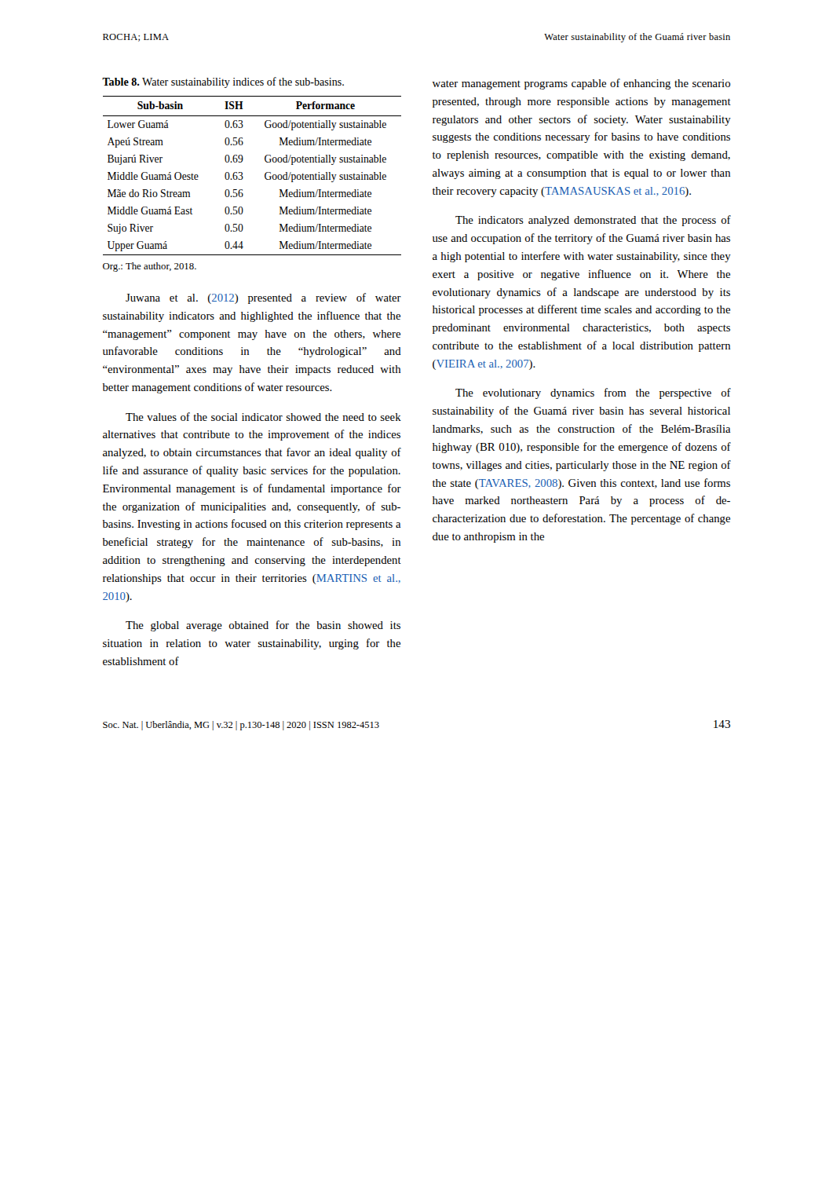Rocha; Lima
Water sustainability of the Guamá river basin
Table 8. Water sustainability indices of the sub-basins.
| Sub-basin | ISH | Performance |
| --- | --- | --- |
| Lower Guamá | 0.63 | Good/potentially sustainable |
| Apeú Stream | 0.56 | Medium/Intermediate |
| Bujarú River | 0.69 | Good/potentially sustainable |
| Middle Guamá Oeste | 0.63 | Good/potentially sustainable |
| Mãe do Rio Stream | 0.56 | Medium/Intermediate |
| Middle Guamá East | 0.50 | Medium/Intermediate |
| Sujo River | 0.50 | Medium/Intermediate |
| Upper Guamá | 0.44 | Medium/Intermediate |
Org.: The author, 2018.
Juwana et al. (2012) presented a review of water sustainability indicators and highlighted the influence that the “management” component may have on the others, where unfavorable conditions in the “hydrological” and “environmental” axes may have their impacts reduced with better management conditions of water resources.
The values of the social indicator showed the need to seek alternatives that contribute to the improvement of the indices analyzed, to obtain circumstances that favor an ideal quality of life and assurance of quality basic services for the population. Environmental management is of fundamental importance for the organization of municipalities and, consequently, of sub-basins. Investing in actions focused on this criterion represents a beneficial strategy for the maintenance of sub-basins, in addition to strengthening and conserving the interdependent relationships that occur in their territories (MARTINS et al., 2010).
The global average obtained for the basin showed its situation in relation to water sustainability, urging for the establishment of
water management programs capable of enhancing the scenario presented, through more responsible actions by management regulators and other sectors of society. Water sustainability suggests the conditions necessary for basins to have conditions to replenish resources, compatible with the existing demand, always aiming at a consumption that is equal to or lower than their recovery capacity (TAMASAUSKAS et al., 2016).
The indicators analyzed demonstrated that the process of use and occupation of the territory of the Guamá river basin has a high potential to interfere with water sustainability, since they exert a positive or negative influence on it. Where the evolutionary dynamics of a landscape are understood by its historical processes at different time scales and according to the predominant environmental characteristics, both aspects contribute to the establishment of a local distribution pattern (VIEIRA et al., 2007).
The evolutionary dynamics from the perspective of sustainability of the Guamá river basin has several historical landmarks, such as the construction of the Belém-Brasília highway (BR 010), responsible for the emergence of dozens of towns, villages and cities, particularly those in the NE region of the state (TAVARES, 2008). Given this context, land use forms have marked northeastern Pará by a process of de-characterization due to deforestation. The percentage of change due to anthropism in the
Soc. Nat. | Uberlândia, MG | v.32 | p.130-148 | 2020 | ISSN 1982-4513
143